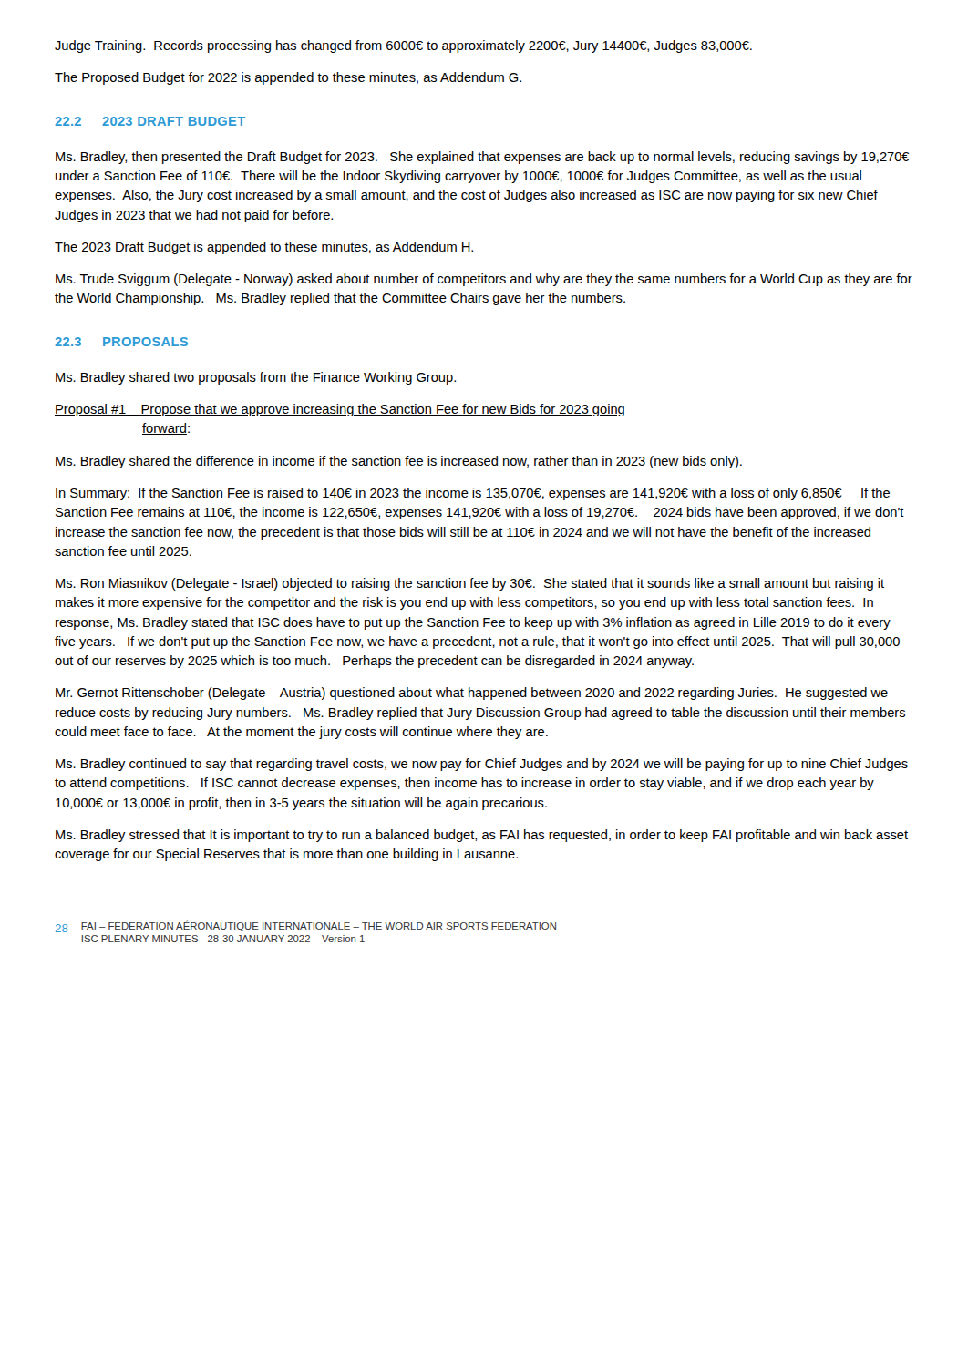Judge Training. Records processing has changed from 6000€ to approximately 2200€, Jury 14400€, Judges 83,000€.
The Proposed Budget for 2022 is appended to these minutes, as Addendum G.
22.22023 DRAFT BUDGET
Ms. Bradley, then presented the Draft Budget for 2023. She explained that expenses are back up to normal levels, reducing savings by 19,270€ under a Sanction Fee of 110€. There will be the Indoor Skydiving carryover by 1000€, 1000€ for Judges Committee, as well as the usual expenses. Also, the Jury cost increased by a small amount, and the cost of Judges also increased as ISC are now paying for six new Chief Judges in 2023 that we had not paid for before.
The 2023 Draft Budget is appended to these minutes, as Addendum H.
Ms. Trude Sviggum (Delegate - Norway) asked about number of competitors and why are they the same numbers for a World Cup as they are for the World Championship. Ms. Bradley replied that the Committee Chairs gave her the numbers.
22.3 PROPOSALS
Ms. Bradley shared two proposals from the Finance Working Group.
Proposal #1 Propose that we approve increasing the Sanction Fee for new Bids for 2023 going forward:
Ms. Bradley shared the difference in income if the sanction fee is increased now, rather than in 2023 (new bids only).
In Summary: If the Sanction Fee is raised to 140€ in 2023 the income is 135,070€, expenses are 141,920€ with a loss of only 6,850€ If the Sanction Fee remains at 110€, the income is 122,650€, expenses 141,920€ with a loss of 19,270€. 2024 bids have been approved, if we don't increase the sanction fee now, the precedent is that those bids will still be at 110€ in 2024 and we will not have the benefit of the increased sanction fee until 2025.
Ms. Ron Miasnikov (Delegate - Israel) objected to raising the sanction fee by 30€. She stated that it sounds like a small amount but raising it makes it more expensive for the competitor and the risk is you end up with less competitors, so you end up with less total sanction fees. In response, Ms. Bradley stated that ISC does have to put up the Sanction Fee to keep up with 3% inflation as agreed in Lille 2019 to do it every five years. If we don't put up the Sanction Fee now, we have a precedent, not a rule, that it won't go into effect until 2025. That will pull 30,000 out of our reserves by 2025 which is too much. Perhaps the precedent can be disregarded in 2024 anyway.
Mr. Gernot Rittenschober (Delegate – Austria) questioned about what happened between 2020 and 2022 regarding Juries. He suggested we reduce costs by reducing Jury numbers. Ms. Bradley replied that Jury Discussion Group had agreed to table the discussion until their members could meet face to face. At the moment the jury costs will continue where they are.
Ms. Bradley continued to say that regarding travel costs, we now pay for Chief Judges and by 2024 we will be paying for up to nine Chief Judges to attend competitions. If ISC cannot decrease expenses, then income has to increase in order to stay viable, and if we drop each year by 10,000€ or 13,000€ in profit, then in 3-5 years the situation will be again precarious.
Ms. Bradley stressed that It is important to try to run a balanced budget, as FAI has requested, in order to keep FAI profitable and win back asset coverage for our Special Reserves that is more than one building in Lausanne.
28 FAI – FEDERATION AÉRONAUTIQUE INTERNATIONALE – THE WORLD AIR SPORTS FEDERATION
ISC PLENARY MINUTES - 28-30 JANUARY 2022 – Version 1